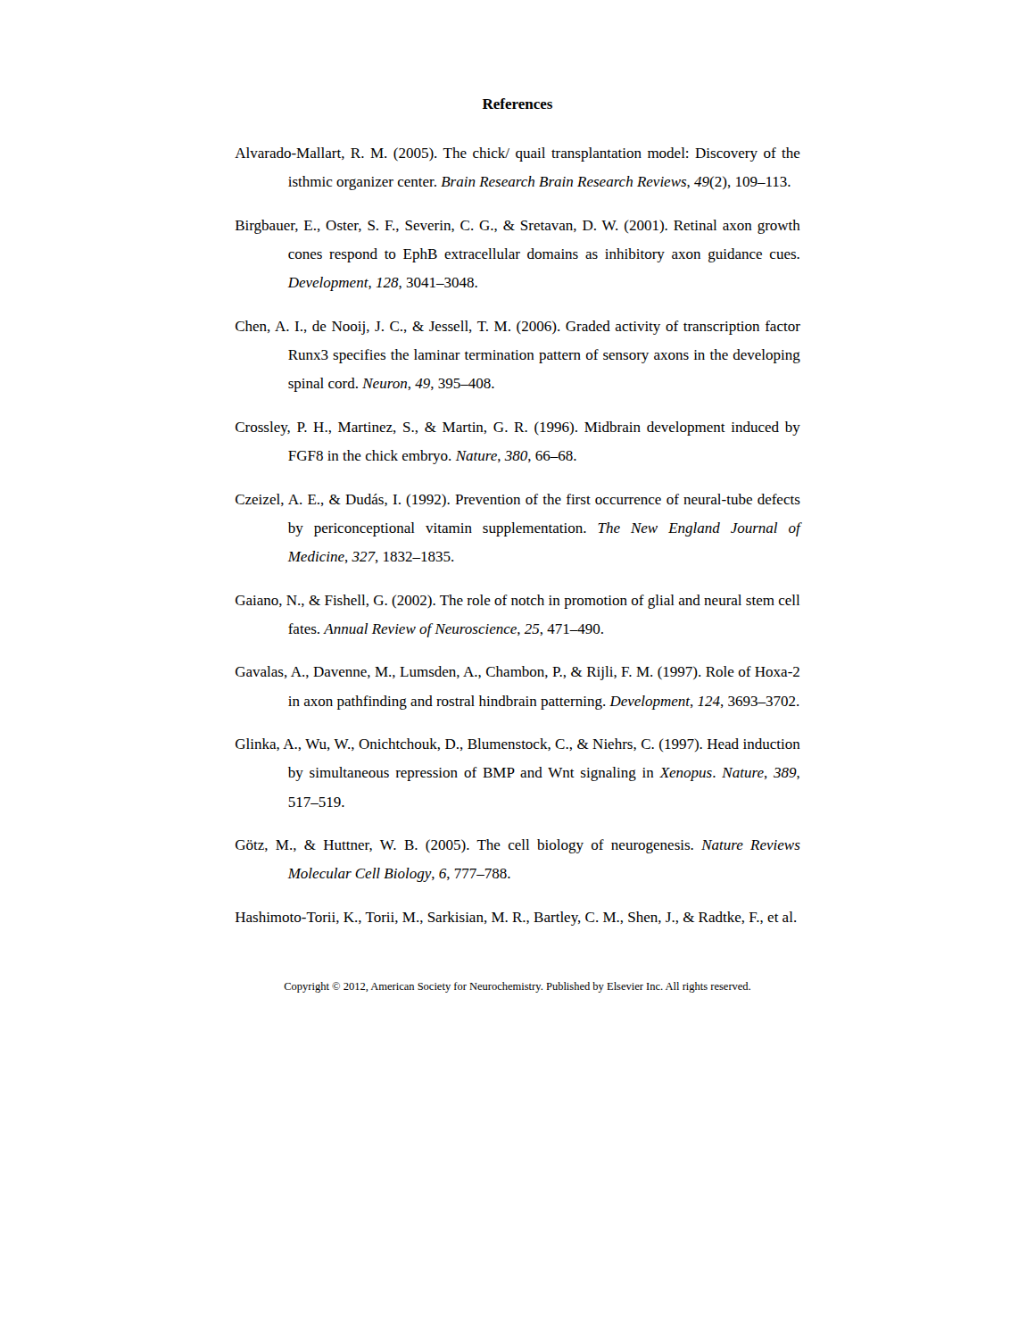References
Alvarado-Mallart, R. M. (2005). The chick/ quail transplantation model: Discovery of the isthmic organizer center. Brain Research Brain Research Reviews, 49(2), 109–113.
Birgbauer, E., Oster, S. F., Severin, C. G., & Sretavan, D. W. (2001). Retinal axon growth cones respond to EphB extracellular domains as inhibitory axon guidance cues. Development, 128, 3041–3048.
Chen, A. I., de Nooij, J. C., & Jessell, T. M. (2006). Graded activity of transcription factor Runx3 specifies the laminar termination pattern of sensory axons in the developing spinal cord. Neuron, 49, 395–408.
Crossley, P. H., Martinez, S., & Martin, G. R. (1996). Midbrain development induced by FGF8 in the chick embryo. Nature, 380, 66–68.
Czeizel, A. E., & Dudás, I. (1992). Prevention of the first occurrence of neural-tube defects by periconceptional vitamin supplementation. The New England Journal of Medicine, 327, 1832–1835.
Gaiano, N., & Fishell, G. (2002). The role of notch in promotion of glial and neural stem cell fates. Annual Review of Neuroscience, 25, 471–490.
Gavalas, A., Davenne, M., Lumsden, A., Chambon, P., & Rijli, F. M. (1997). Role of Hoxa-2 in axon pathfinding and rostral hindbrain patterning. Development, 124, 3693–3702.
Glinka, A., Wu, W., Onichtchouk, D., Blumenstock, C., & Niehrs, C. (1997). Head induction by simultaneous repression of BMP and Wnt signaling in Xenopus. Nature, 389, 517–519.
Götz, M., & Huttner, W. B. (2005). The cell biology of neurogenesis. Nature Reviews Molecular Cell Biology, 6, 777–788.
Hashimoto-Torii, K., Torii, M., Sarkisian, M. R., Bartley, C. M., Shen, J., & Radtke, F., et al.
Copyright © 2012, American Society for Neurochemistry. Published by Elsevier Inc. All rights reserved.